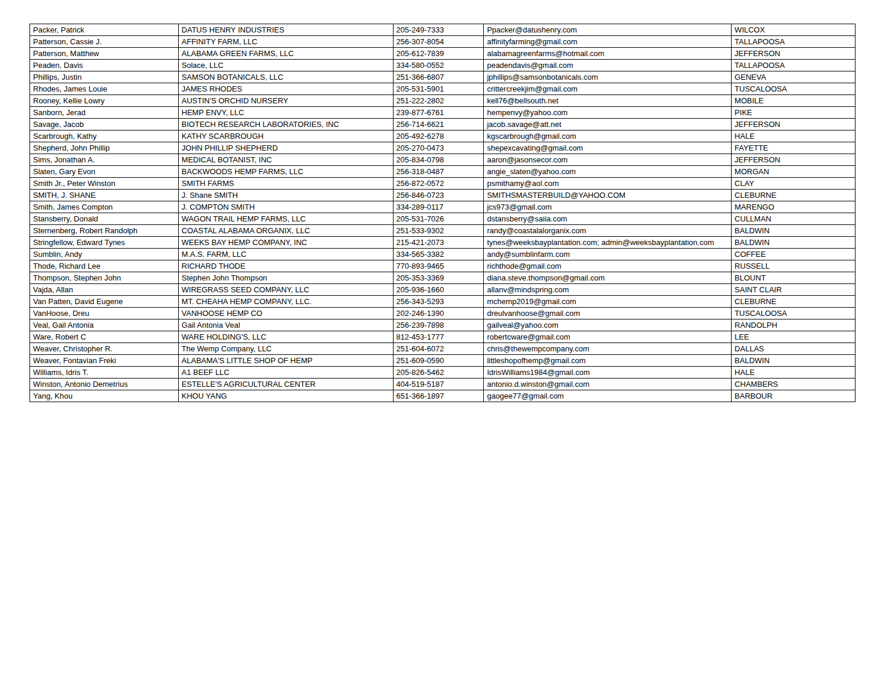| Packer, Patrick | DATUS HENRY INDUSTRIES | 205-249-7333 | Ppacker@datushenry.com | WILCOX |
| Patterson, Cassie J. | AFFINITY FARM, LLC | 256-307-8054 | affinityfarming@gmail.com | TALLAPOOSA |
| Patterson, Matthew | ALABAMA GREEN FARMS, LLC | 205-612-7839 | alabamagreenfarms@hotmail.com | JEFFERSON |
| Peaden, Davis | Solace, LLC | 334-580-0552 | peadendavis@gmail.com | TALLAPOOSA |
| Phillips, Justin | SAMSON BOTANICALS, LLC | 251-366-6807 | jphillips@samsonbotanicals.com | GENEVA |
| Rhodes, James Louie | JAMES RHODES | 205-531-5901 | crittercreekjim@gmail.com | TUSCALOOSA |
| Rooney, Kellie Lowry | AUSTIN'S ORCHID NURSERY | 251-222-2802 | kell76@bellsouth.net | MOBILE |
| Sanborn, Jerad | HEMP ENVY, LLC | 239-877-6761 | hempenvy@yahoo.com | PIKE |
| Savage, Jacob | BIOTECH RESEARCH LABORATORIES, INC | 256-714-6621 | jacob.savage@att.net | JEFFERSON |
| Scarbrough, Kathy | KATHY SCARBROUGH | 205-492-6278 | kgscarbrough@gmail.com | HALE |
| Shepherd, John Phillip | JOHN PHILLIP SHEPHERD | 205-270-0473 | shepexcavating@gmail.com | FAYETTE |
| Sims, Jonathan A. | MEDICAL BOTANIST, INC | 205-834-0798 | aaron@jasonsecor.com | JEFFERSON |
| Slaten, Gary Evon | BACKWOODS HEMP FARMS, LLC | 256-318-0487 | angie_slaten@yahoo.com | MORGAN |
| Smith Jr., Peter Winston | SMITH FARMS | 256-872-0572 | psmithamy@aol.com | CLAY |
| SMITH, J. SHANE | J. Shane SMITH | 256-846-0723 | SMITHSMASTERBUILD@YAHOO.COM | CLEBURNE |
| Smith, James Compton | J. COMPTON SMITH | 334-289-0117 | jcs973@gmail.com | MARENGO |
| Stansberry, Donald | WAGON TRAIL HEMP FARMS, LLC | 205-531-7026 | dstansberry@saiia.com | CULLMAN |
| Sternenberg, Robert Randolph | COASTAL ALABAMA ORGANIX, LLC | 251-533-9302 | randy@coastalalorganix.com | BALDWIN |
| Stringfellow, Edward Tynes | WEEKS BAY HEMP COMPANY, INC | 215-421-2073 | tynes@weeksbayplantation.com; admin@weeksbayplantation.com | BALDWIN |
| Sumblin, Andy | M.A.S. FARM, LLC | 334-565-3382 | andy@sumblinfarm.com | COFFEE |
| Thode, Richard Lee | RICHARD THODE | 770-893-9465 | richthode@gmail.com | RUSSELL |
| Thompson, Stephen John | Stephen John Thompson | 205-353-3369 | diana.steve.thompson@gmail.com | BLOUNT |
| Vajda, Allan | WIREGRASS SEED COMPANY, LLC | 205-936-1660 | allanv@mindspring.com | SAINT CLAIR |
| Van Patten, David Eugene | MT. CHEAHA HEMP COMPANY, LLC. | 256-343-5293 | mchemp2019@gmail.com | CLEBURNE |
| VanHoose, Dreu | VANHOOSE HEMP CO | 202-246-1390 | dreulvanhoose@gmail.com | TUSCALOOSA |
| Veal, Gail Antonia | Gail Antonia Veal | 256-239-7898 | gailveal@yahoo.com | RANDOLPH |
| Ware, Robert C | WARE HOLDING'S, LLC | 812-453-1777 | robertcware@gmail.com | LEE |
| Weaver, Christopher R. | The Wemp Company, LLC | 251-604-6072 | chris@thewempcompany.com | DALLAS |
| Weaver, Fontavian Freki | ALABAMA'S LITTLE SHOP OF HEMP | 251-609-0590 | littleshopofhemp@gmail.com | BALDWIN |
| Williams, Idris T. | A1 BEEF LLC | 205-826-5462 | IdrisWilliams1984@gmail.com | HALE |
| Winston, Antonio Demetrius | ESTELLE'S AGRICULTURAL CENTER | 404-519-5187 | antonio.d.winston@gmail.com | CHAMBERS |
| Yang, Khou | KHOU YANG | 651-366-1897 | gaogee77@gmail.com | BARBOUR |